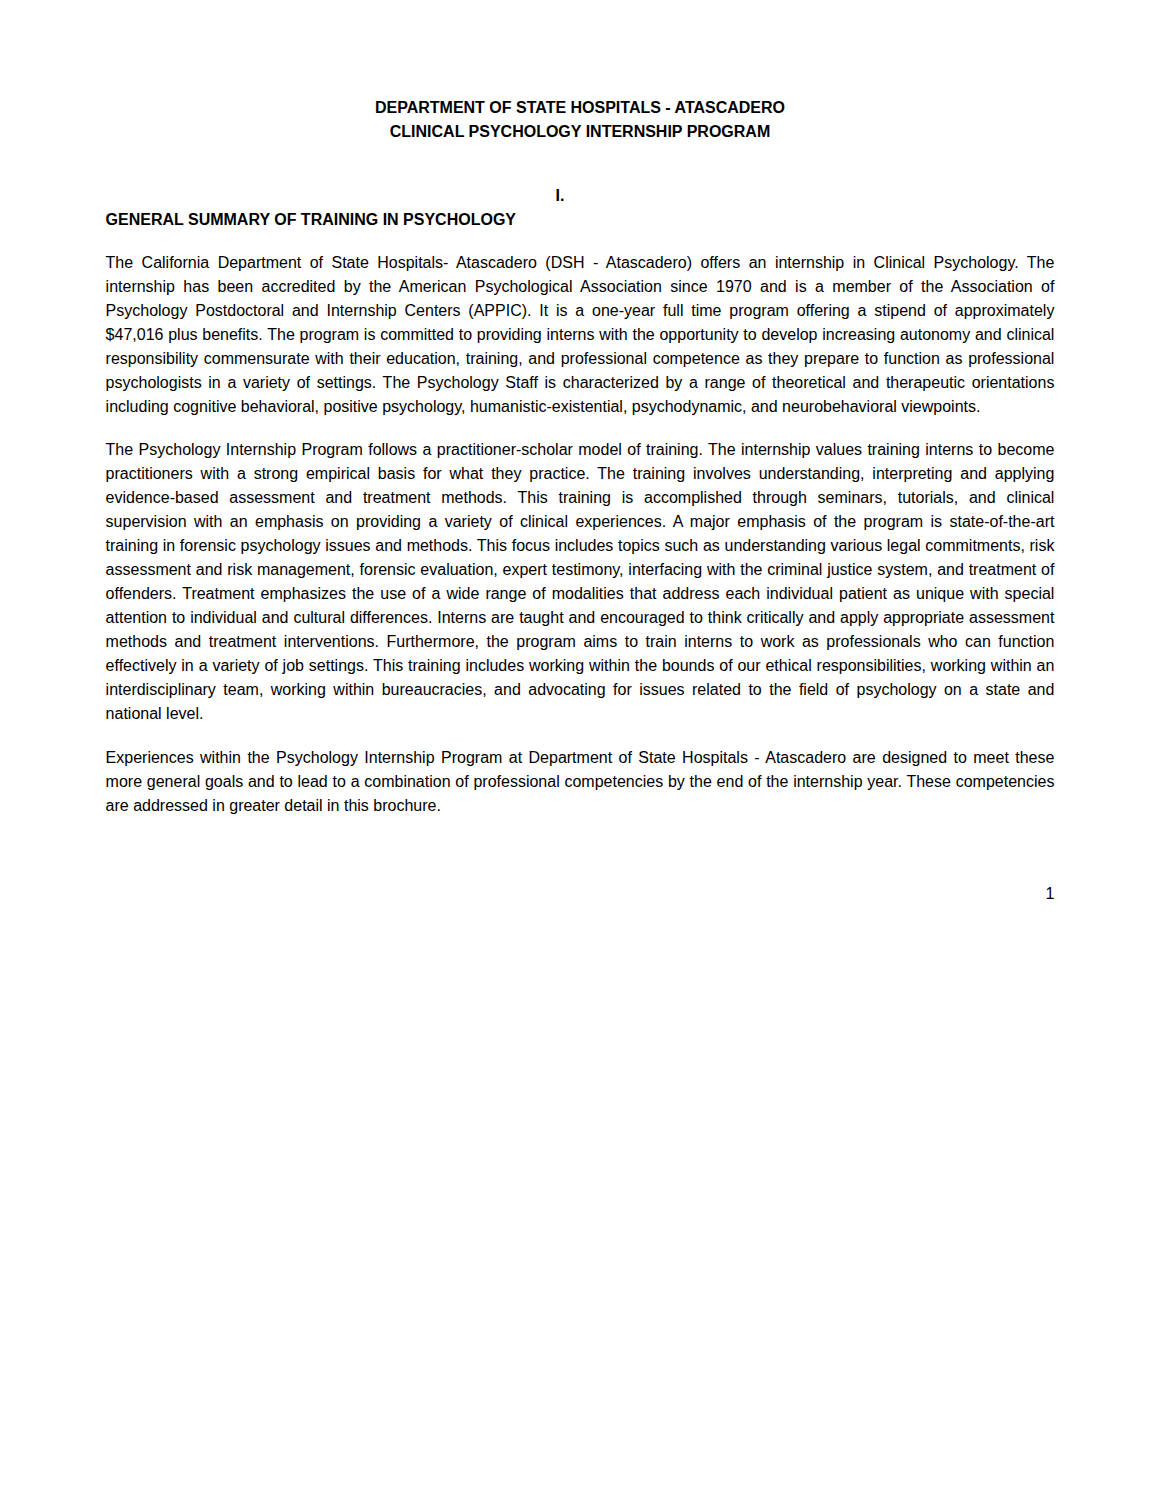DEPARTMENT OF STATE HOSPITALS - ATASCADERO
CLINICAL PSYCHOLOGY INTERNSHIP PROGRAM
I.
GENERAL SUMMARY OF TRAINING IN PSYCHOLOGY
The California Department of State Hospitals- Atascadero (DSH - Atascadero) offers an internship in Clinical Psychology. The internship has been accredited by the American Psychological Association since 1970 and is a member of the Association of Psychology Postdoctoral and Internship Centers (APPIC). It is a one-year full time program offering a stipend of approximately $47,016 plus benefits. The program is committed to providing interns with the opportunity to develop increasing autonomy and clinical responsibility commensurate with their education, training, and professional competence as they prepare to function as professional psychologists in a variety of settings. The Psychology Staff is characterized by a range of theoretical and therapeutic orientations including cognitive behavioral, positive psychology, humanistic-existential, psychodynamic, and neurobehavioral viewpoints.
The Psychology Internship Program follows a practitioner-scholar model of training. The internship values training interns to become practitioners with a strong empirical basis for what they practice. The training involves understanding, interpreting and applying evidence-based assessment and treatment methods. This training is accomplished through seminars, tutorials, and clinical supervision with an emphasis on providing a variety of clinical experiences. A major emphasis of the program is state-of-the-art training in forensic psychology issues and methods. This focus includes topics such as understanding various legal commitments, risk assessment and risk management, forensic evaluation, expert testimony, interfacing with the criminal justice system, and treatment of offenders. Treatment emphasizes the use of a wide range of modalities that address each individual patient as unique with special attention to individual and cultural differences. Interns are taught and encouraged to think critically and apply appropriate assessment methods and treatment interventions. Furthermore, the program aims to train interns to work as professionals who can function effectively in a variety of job settings. This training includes working within the bounds of our ethical responsibilities, working within an interdisciplinary team, working within bureaucracies, and advocating for issues related to the field of psychology on a state and national level.
Experiences within the Psychology Internship Program at Department of State Hospitals - Atascadero are designed to meet these more general goals and to lead to a combination of professional competencies by the end of the internship year. These competencies are addressed in greater detail in this brochure.
1